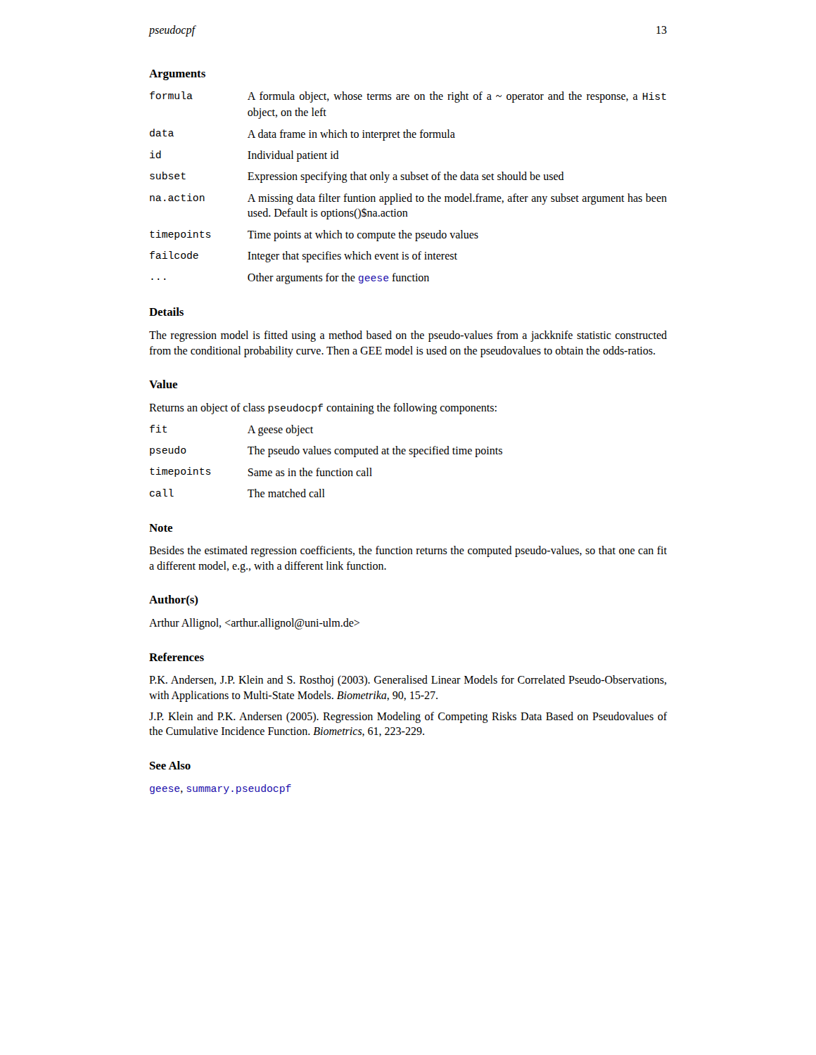pseudocpf 13
Arguments
formula
A formula object, whose terms are on the right of a ~ operator and the response, a Hist object, on the left
data
A data frame in which to interpret the formula
id
Individual patient id
subset
Expression specifying that only a subset of the data set should be used
na.action
A missing data filter funtion applied to the model.frame, after any subset argument has been used. Default is options()$na.action
timepoints
Time points at which to compute the pseudo values
failcode
Integer that specifies which event is of interest
...
Other arguments for the geese function
Details
The regression model is fitted using a method based on the pseudo-values from a jackknife statistic constructed from the conditional probability curve. Then a GEE model is used on the pseudovalues to obtain the odds-ratios.
Value
Returns an object of class pseudocpf containing the following components:
fit
A geese object
pseudo
The pseudo values computed at the specified time points
timepoints
Same as in the function call
call
The matched call
Note
Besides the estimated regression coefficients, the function returns the computed pseudo-values, so that one can fit a different model, e.g., with a different link function.
Author(s)
Arthur Allignol, <arthur.allignol@uni-ulm.de>
References
P.K. Andersen, J.P. Klein and S. Rosthoj (2003). Generalised Linear Models for Correlated Pseudo-Observations, with Applications to Multi-State Models. Biometrika, 90, 15-27.
J.P. Klein and P.K. Andersen (2005). Regression Modeling of Competing Risks Data Based on Pseudovalues of the Cumulative Incidence Function. Biometrics, 61, 223-229.
See Also
geese, summary.pseudocpf